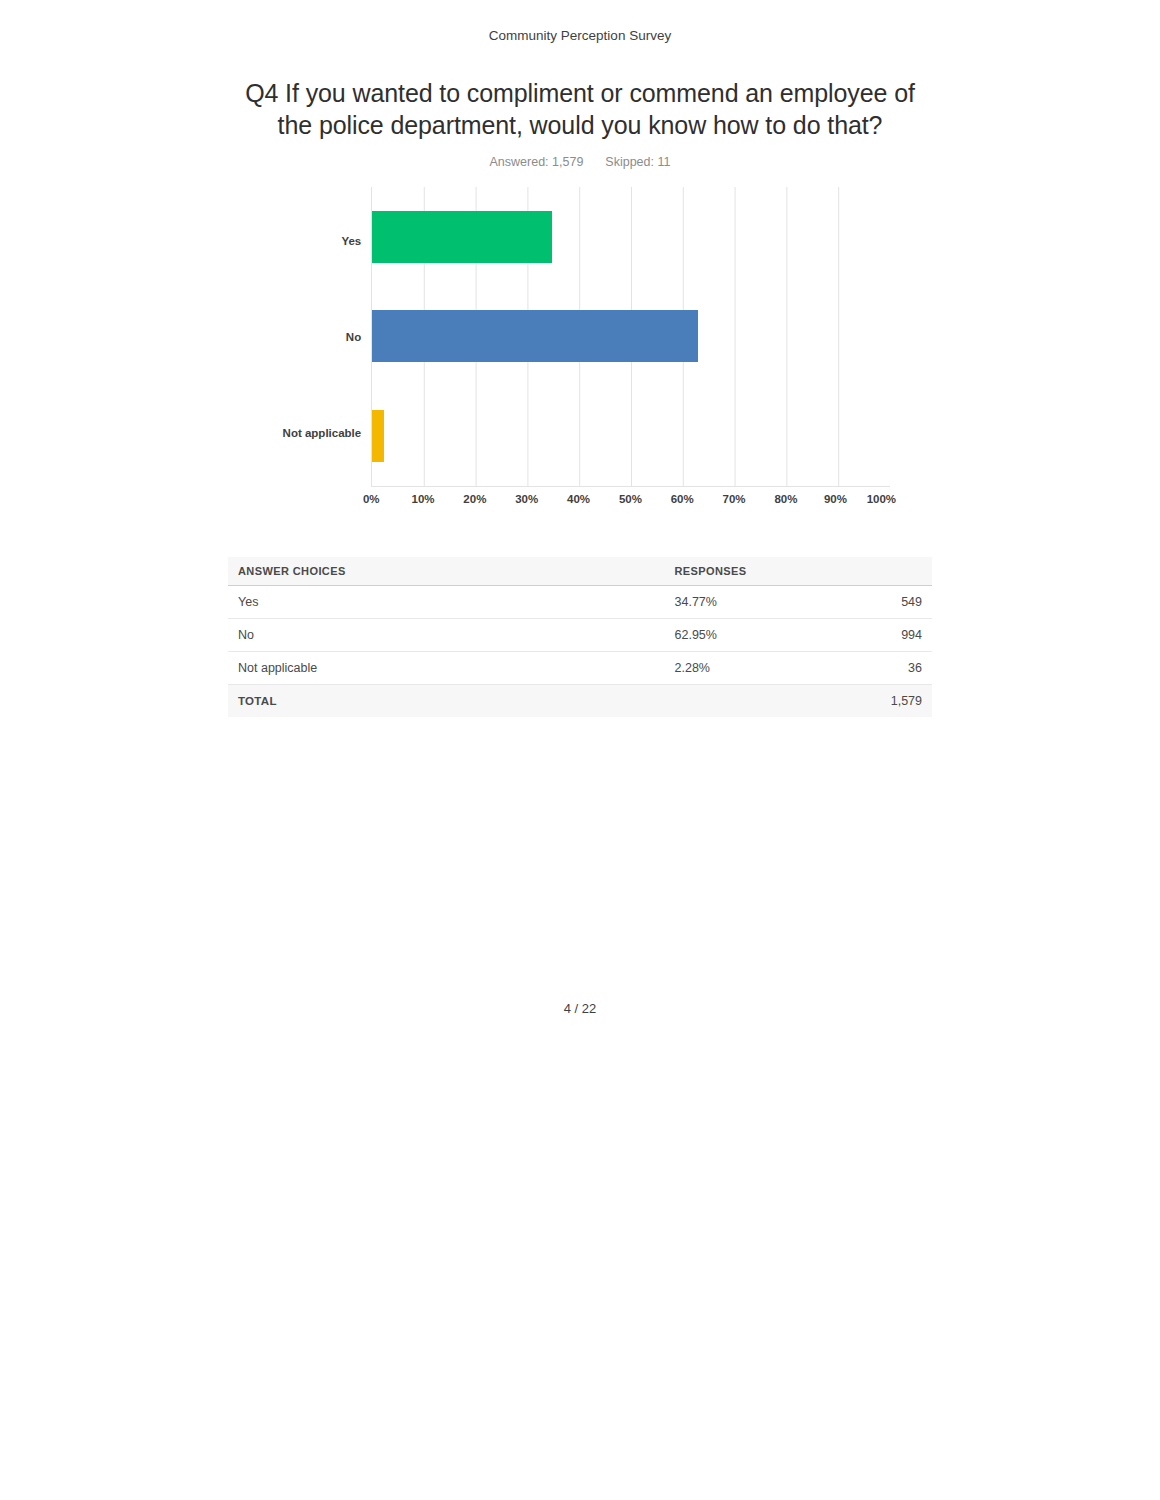Community Perception Survey
Q4 If you wanted to compliment or commend an employee of the police department, would you know how to do that?
Answered: 1,579 Skipped: 11
Yes
No
Not applicable
0% 10% 20% 30% 40% 50% 60% 70% 80% 90% 100%
| ANSWER CHOICES | RESPONSES |
| --- | --- |
| Yes | 34.77% | 549 |
| No | 62.95% | 994 |
| Not applicable | 2.28% | 36 |
| TOTAL | | 1,579 |
4 / 22